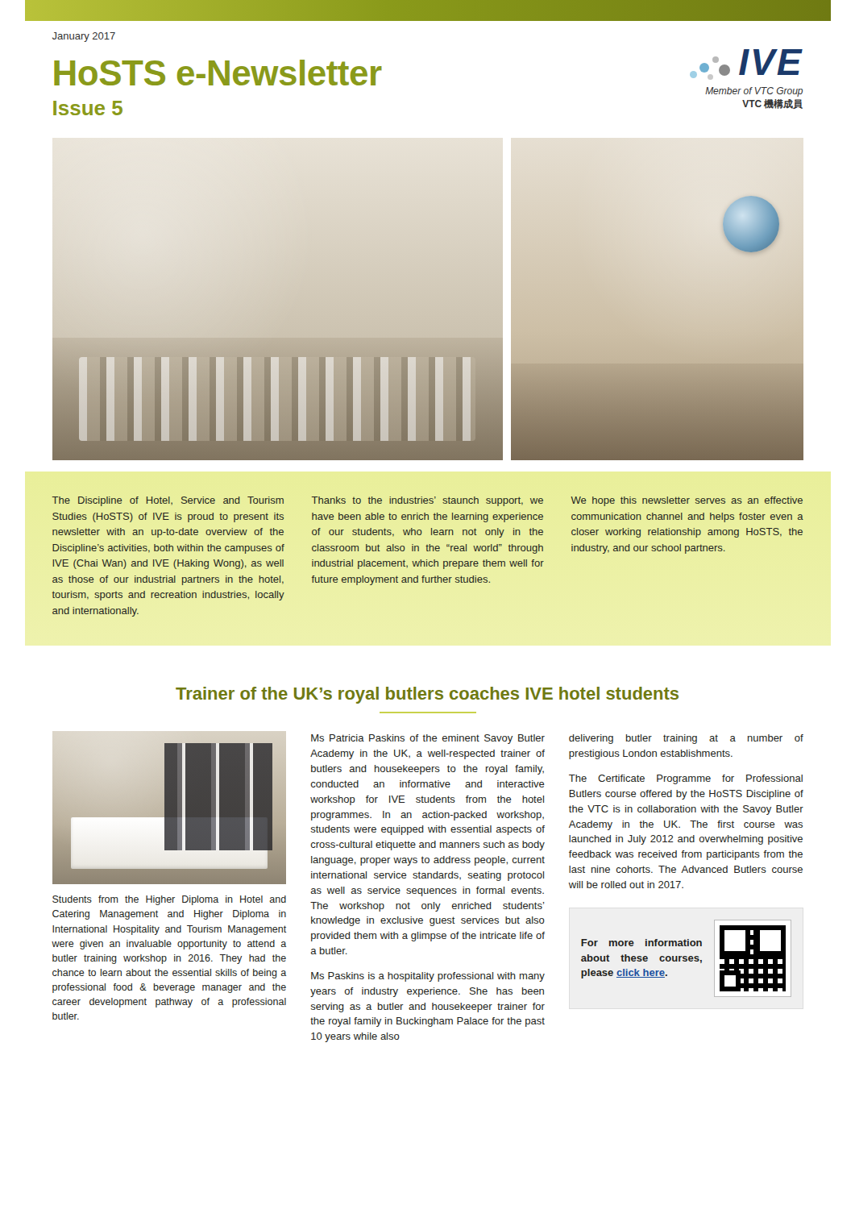January 2017
HoSTS e-Newsletter
Issue 5
IVE
Member of VTC Group
VTC 機構成員
The Discipline of Hotel, Service and Tourism Studies (HoSTS) of IVE is proud to present its newsletter with an up-to-date overview of the Discipline’s activities, both within the campuses of IVE (Chai Wan) and IVE (Haking Wong), as well as those of our industrial partners in the hotel, tourism, sports and recreation industries, locally and internationally.
Thanks to the industries’ staunch support, we have been able to enrich the learning experience of our students, who learn not only in the classroom but also in the “real world” through industrial placement, which prepare them well for future employment and further studies.
We hope this newsletter serves as an effective communication channel and helps foster even a closer working relationship among HoSTS, the industry, and our school partners.
Trainer of the UK’s royal butlers coaches IVE hotel students
Students from the Higher Diploma in Hotel and Catering Management and Higher Diploma in International Hospitality and Tourism Management were given an invaluable opportunity to attend a butler training workshop in 2016. They had the chance to learn about the essential skills of being a professional food & beverage manager and the career development pathway of a professional butler.
Ms Patricia Paskins of the eminent Savoy Butler Academy in the UK, a well-respected trainer of butlers and housekeepers to the royal family, conducted an informative and interactive workshop for IVE students from the hotel programmes. In an action-packed workshop, students were equipped with essential aspects of cross-cultural etiquette and manners such as body language, proper ways to address people, current international service standards, seating protocol as well as service sequences in formal events. The workshop not only enriched students’ knowledge in exclusive guest services but also provided them with a glimpse of the intricate life of a butler.
Ms Paskins is a hospitality professional with many years of industry experience. She has been serving as a butler and housekeeper trainer for the royal family in Buckingham Palace for the past 10 years while also
delivering butler training at a number of prestigious London establishments.
The Certificate Programme for Professional Butlers course offered by the HoSTS Discipline of the VTC is in collaboration with the Savoy Butler Academy in the UK. The first course was launched in July 2012 and overwhelming positive feedback was received from participants from the last nine cohorts. The Advanced Butlers course will be rolled out in 2017.
For more information about these courses, please click here.